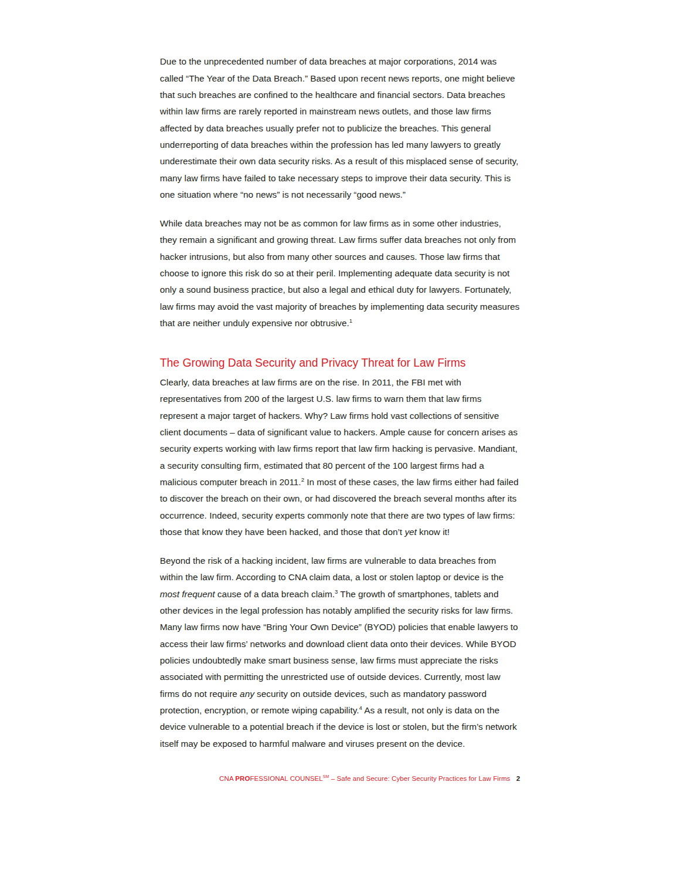Due to the unprecedented number of data breaches at major corporations, 2014 was called “The Year of the Data Breach.” Based upon recent news reports, one might believe that such breaches are confined to the healthcare and financial sectors. Data breaches within law firms are rarely reported in mainstream news outlets, and those law firms affected by data breaches usually prefer not to publicize the breaches. This general underreporting of data breaches within the profession has led many lawyers to greatly underestimate their own data security risks. As a result of this misplaced sense of security, many law firms have failed to take necessary steps to improve their data security. This is one situation where “no news” is not necessarily “good news.”
While data breaches may not be as common for law firms as in some other industries, they remain a significant and growing threat. Law firms suffer data breaches not only from hacker intrusions, but also from many other sources and causes. Those law firms that choose to ignore this risk do so at their peril. Implementing adequate data security is not only a sound business practice, but also a legal and ethical duty for lawyers. Fortunately, law firms may avoid the vast majority of breaches by implementing data security measures that are neither unduly expensive nor obtrusive.1
The Growing Data Security and Privacy Threat for Law Firms
Clearly, data breaches at law firms are on the rise. In 2011, the FBI met with representatives from 200 of the largest U.S. law firms to warn them that law firms represent a major target of hackers. Why? Law firms hold vast collections of sensitive client documents – data of significant value to hackers. Ample cause for concern arises as security experts working with law firms report that law firm hacking is pervasive. Mandiant, a security consulting firm, estimated that 80 percent of the 100 largest firms had a malicious computer breach in 2011.2 In most of these cases, the law firms either had failed to discover the breach on their own, or had discovered the breach several months after its occurrence. Indeed, security experts commonly note that there are two types of law firms: those that know they have been hacked, and those that don’t yet know it!
Beyond the risk of a hacking incident, law firms are vulnerable to data breaches from within the law firm. According to CNA claim data, a lost or stolen laptop or device is the most frequent cause of a data breach claim.3 The growth of smartphones, tablets and other devices in the legal profession has notably amplified the security risks for law firms. Many law firms now have “Bring Your Own Device” (BYOD) policies that enable lawyers to access their law firms’ networks and download client data onto their devices. While BYOD policies undoubtedly make smart business sense, law firms must appreciate the risks associated with permitting the unrestricted use of outside devices. Currently, most law firms do not require any security on outside devices, such as mandatory password protection, encryption, or remote wiping capability.4 As a result, not only is data on the device vulnerable to a potential breach if the device is lost or stolen, but the firm’s network itself may be exposed to harmful malware and viruses present on the device.
CNA PROFESSIONAL COUNSELSM – Safe and Secure: Cyber Security Practices for Law Firms2